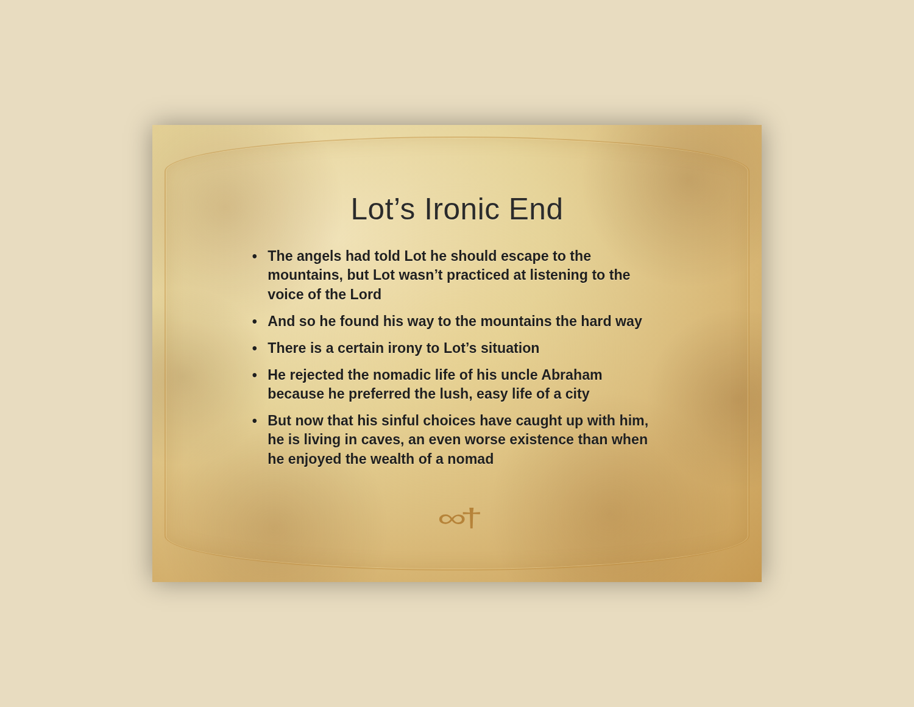Lot’s Ironic End
The angels had told Lot he should escape to the mountains, but Lot wasn’t practiced at listening to the voice of the Lord
And so he found his way to the mountains the hard way
There is a certain irony to Lot’s situation
He rejected the nomadic life of his uncle Abraham because he preferred the lush, easy life of a city
But now that his sinful choices have caught up with him, he is living in caves, an even worse existence than when he enjoyed the wealth of a nomad
∞†